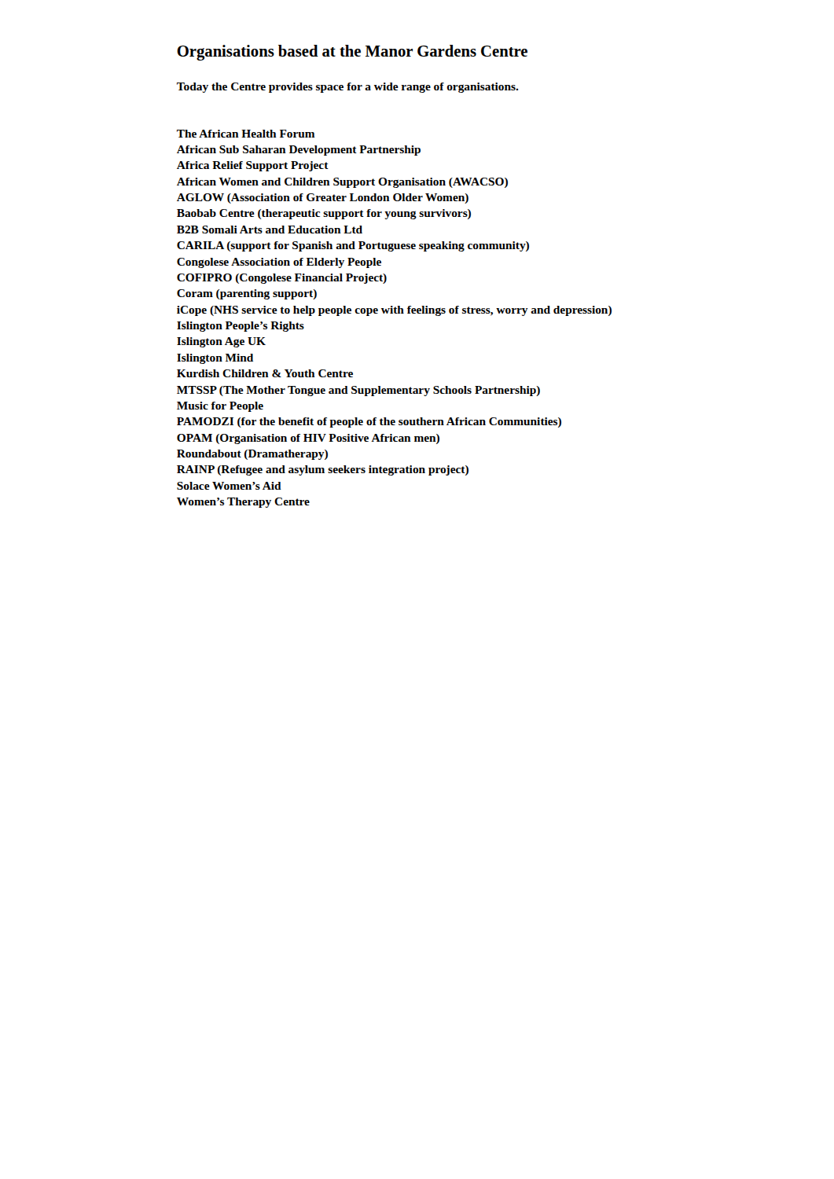Organisations based at the Manor Gardens Centre
Today the Centre provides space for a wide range of organisations.
The African Health Forum
African Sub Saharan Development Partnership
Africa Relief Support Project
African Women and Children Support Organisation (AWACSO)
AGLOW (Association of Greater London Older Women)
Baobab Centre (therapeutic support for young survivors)
B2B Somali Arts and Education Ltd
CARILA (support for Spanish and Portuguese speaking community)
Congolese Association of Elderly People
COFIPRO (Congolese Financial Project)
Coram (parenting support)
iCope (NHS service to help people cope with feelings of stress, worry and depression)
Islington People’s Rights
Islington Age UK
Islington Mind
Kurdish Children & Youth Centre
MTSSP (The Mother Tongue and Supplementary Schools Partnership)
Music for People
PAMODZI (for the benefit of people of the southern African Communities)
OPAM (Organisation of HIV Positive African men)
Roundabout (Dramatherapy)
RAINP (Refugee and asylum seekers integration project)
Solace Women’s Aid
Women’s Therapy Centre